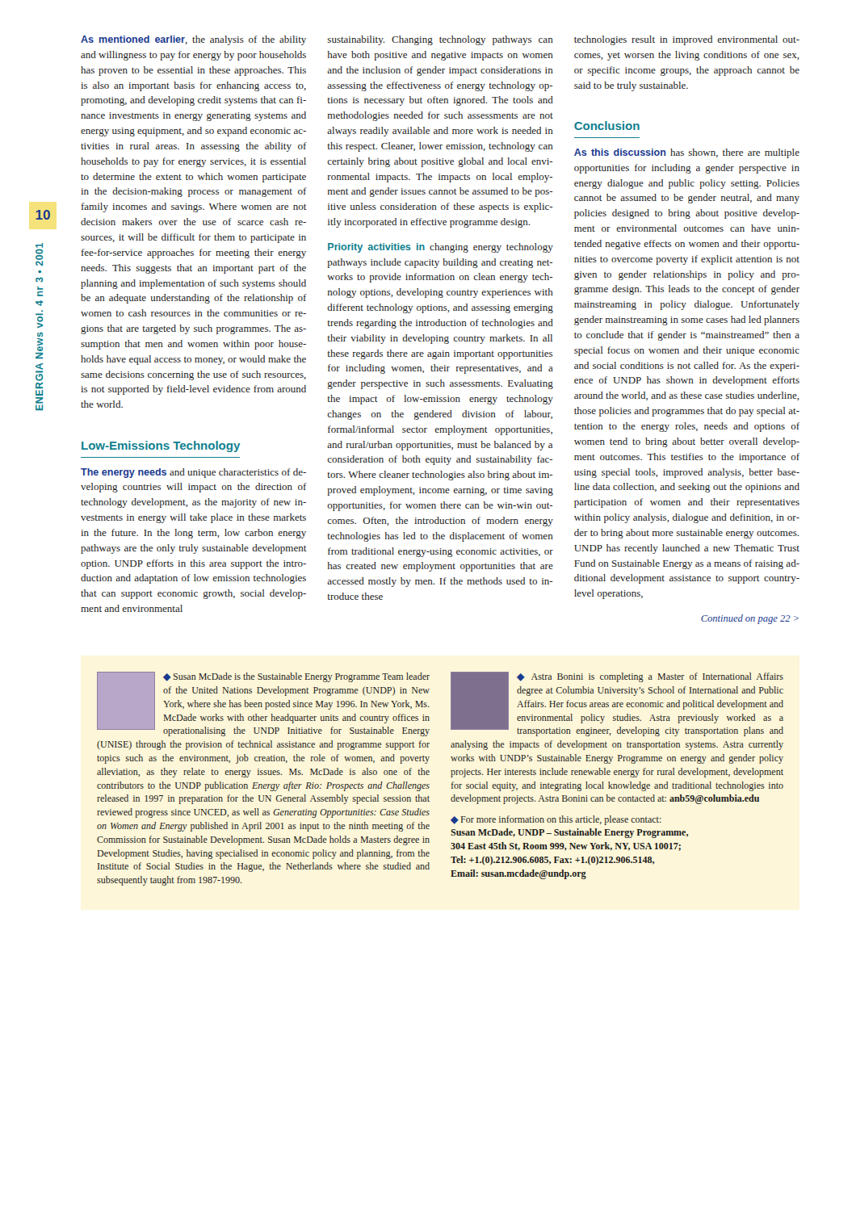10
ENERGIA News vol. 4 nr 3 • 2001
As mentioned earlier, the analysis of the ability and willingness to pay for energy by poor households has proven to be essential in these approaches. This is also an important basis for enhancing access to, promoting, and developing credit systems that can finance investments in energy generating systems and energy using equipment, and so expand economic activities in rural areas. In assessing the ability of households to pay for energy services, it is essential to determine the extent to which women participate in the decision-making process or management of family incomes and savings. Where women are not decision makers over the use of scarce cash resources, it will be difficult for them to participate in fee-for-service approaches for meeting their energy needs. This suggests that an important part of the planning and implementation of such systems should be an adequate understanding of the relationship of women to cash resources in the communities or regions that are targeted by such programmes. The assumption that men and women within poor households have equal access to money, or would make the same decisions concerning the use of such resources, is not supported by field-level evidence from around the world.
Low-Emissions Technology
The energy needs and unique characteristics of developing countries will impact on the direction of technology development, as the majority of new investments in energy will take place in these markets in the future. In the long term, low carbon energy pathways are the only truly sustainable development option. UNDP efforts in this area support the introduction and adaptation of low emission technologies that can support economic growth, social development and environmental
sustainability. Changing technology pathways can have both positive and negative impacts on women and the inclusion of gender impact considerations in assessing the effectiveness of energy technology options is necessary but often ignored. The tools and methodologies needed for such assessments are not always readily available and more work is needed in this respect. Cleaner, lower emission, technology can certainly bring about positive global and local environmental impacts. The impacts on local employment and gender issues cannot be assumed to be positive unless consideration of these aspects is explicitly incorporated in effective programme design.
Priority activities in changing energy technology pathways include capacity building and creating networks to provide information on clean energy technology options, developing country experiences with different technology options, and assessing emerging trends regarding the introduction of technologies and their viability in developing country markets. In all these regards there are again important opportunities for including women, their representatives, and a gender perspective in such assessments. Evaluating the impact of low-emission energy technology changes on the gendered division of labour, formal/informal sector employment opportunities, and rural/urban opportunities, must be balanced by a consideration of both equity and sustainability factors. Where cleaner technologies also bring about improved employment, income earning, or time saving opportunities, for women there can be win-win outcomes. Often, the introduction of modern energy technologies has led to the displacement of women from traditional energy-using economic activities, or has created new employment opportunities that are accessed mostly by men. If the methods used to introduce these
technologies result in improved environmental outcomes, yet worsen the living conditions of one sex, or specific income groups, the approach cannot be said to be truly sustainable.
Conclusion
As this discussion has shown, there are multiple opportunities for including a gender perspective in energy dialogue and public policy setting. Policies cannot be assumed to be gender neutral, and many policies designed to bring about positive development or environmental outcomes can have unintended negative effects on women and their opportunities to overcome poverty if explicit attention is not given to gender relationships in policy and programme design. This leads to the concept of gender mainstreaming in policy dialogue. Unfortunately gender mainstreaming in some cases had led planners to conclude that if gender is “mainstreamed” then a special focus on women and their unique economic and social conditions is not called for. As the experience of UNDP has shown in development efforts around the world, and as these case studies underline, those policies and programmes that do pay special attention to the energy roles, needs and options of women tend to bring about better overall development outcomes. This testifies to the importance of using special tools, improved analysis, better baseline data collection, and seeking out the opinions and participation of women and their representatives within policy analysis, dialogue and definition, in order to bring about more sustainable energy outcomes. UNDP has recently launched a new Thematic Trust Fund on Sustainable Energy as a means of raising additional development assistance to support country-level operations,
Continued on page 22 >
◆ Susan McDade is the Sustainable Energy Programme Team leader of the United Nations Development Programme (UNDP) in New York, where she has been posted since May 1996. In New York, Ms. McDade works with other headquarter units and country offices in operationalising the UNDP Initiative for Sustainable Energy (UNISE) through the provision of technical assistance and programme support for topics such as the environment, job creation, the role of women, and poverty alleviation, as they relate to energy issues. Ms. McDade is also one of the contributors to the UNDP publication Energy after Rio: Prospects and Challenges released in 1997 in preparation for the UN General Assembly special session that reviewed progress since UNCED, as well as Generating Opportunities: Case Studies on Women and Energy published in April 2001 as input to the ninth meeting of the Commission for Sustainable Development. Susan McDade holds a Masters degree in Development Studies, having specialised in economic policy and planning, from the Institute of Social Studies in the Hague, the Netherlands where she studied and subsequently taught from 1987-1990.
◆ Astra Bonini is completing a Master of International Affairs degree at Columbia University’s School of International and Public Affairs. Her focus areas are economic and political development and environmental policy studies. Astra previously worked as a transportation engineer, developing city transportation plans and analysing the impacts of development on transportation systems. Astra currently works with UNDP’s Sustainable Energy Programme on energy and gender policy projects. Her interests include renewable energy for rural development, development for social equity, and integrating local knowledge and traditional technologies into development projects. Astra Bonini can be contacted at: anb59@columbia.edu
◆ For more information on this article, please contact:
Susan McDade, UNDP – Sustainable Energy Programme,
304 East 45th St, Room 999, New York, NY, USA 10017;
Tel: +1.(0).212.906.6085, Fax: +1.(0)212.906.5148,
Email: susan.mcdade@undp.org